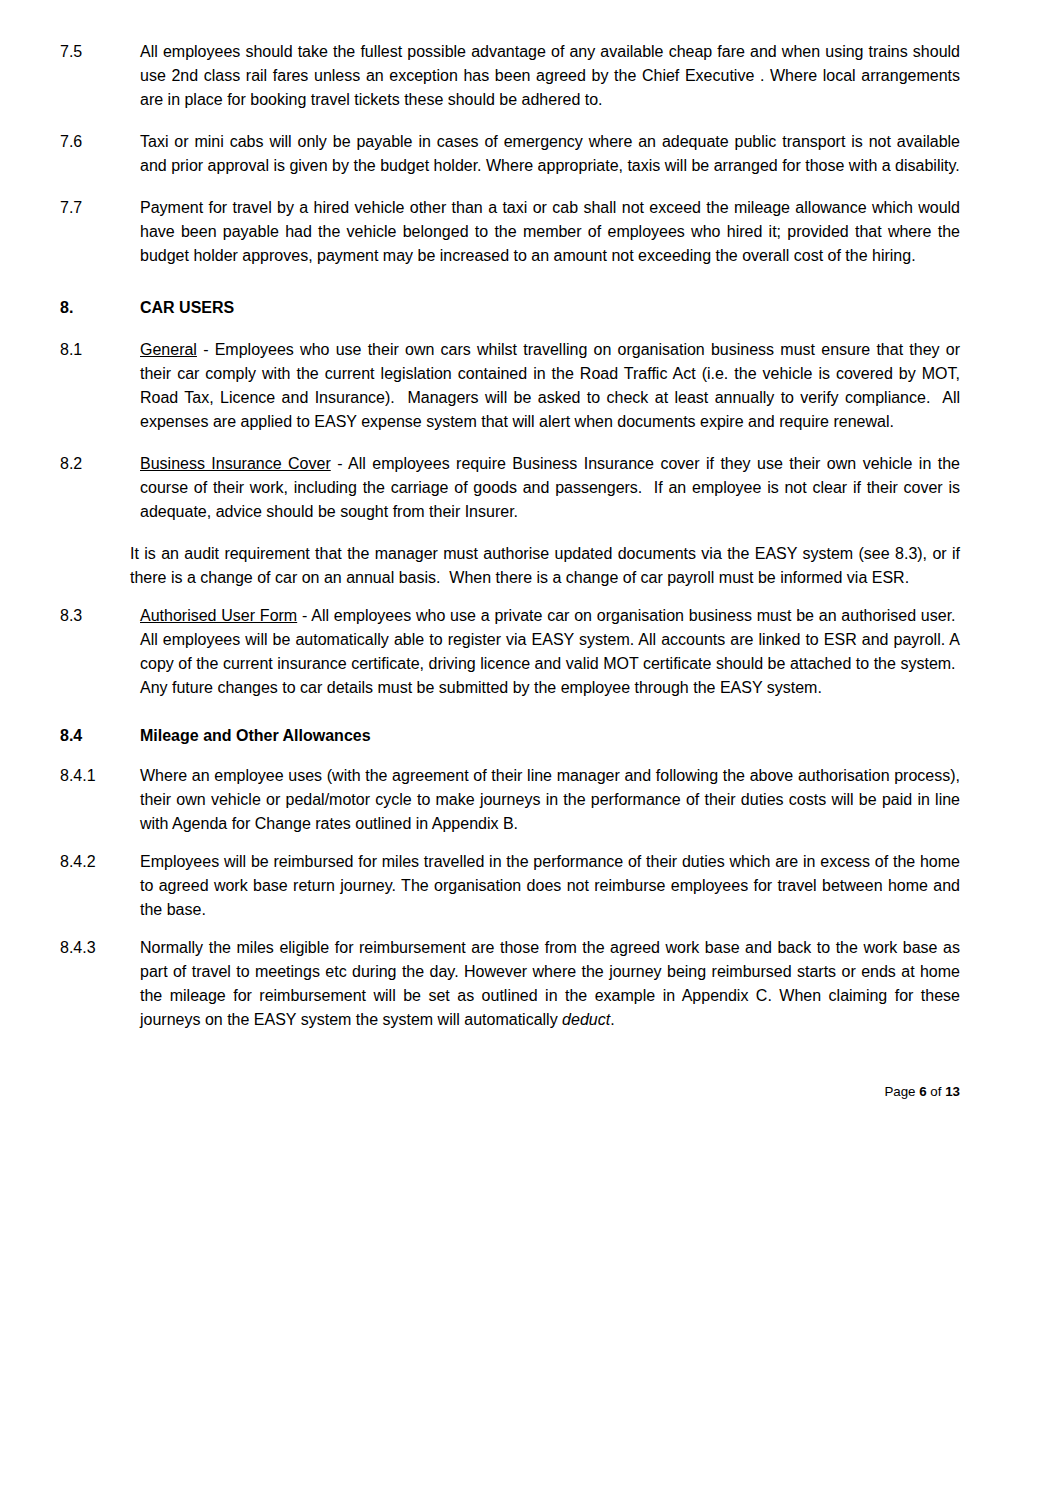7.5
All employees should take the fullest possible advantage of any available cheap fare and when using trains should use 2nd class rail fares unless an exception has been agreed by the Chief Executive . Where local arrangements are in place for booking travel tickets these should be adhered to.
7.6
Taxi or mini cabs will only be payable in cases of emergency where an adequate public transport is not available and prior approval is given by the budget holder. Where appropriate, taxis will be arranged for those with a disability.
7.7
Payment for travel by a hired vehicle other than a taxi or cab shall not exceed the mileage allowance which would have been payable had the vehicle belonged to the member of employees who hired it; provided that where the budget holder approves, payment may be increased to an amount not exceeding the overall cost of the hiring.
8. CAR USERS
8.1
General - Employees who use their own cars whilst travelling on organisation business must ensure that they or their car comply with the current legislation contained in the Road Traffic Act (i.e. the vehicle is covered by MOT, Road Tax, Licence and Insurance). Managers will be asked to check at least annually to verify compliance. All expenses are applied to EASY expense system that will alert when documents expire and require renewal.
8.2
Business Insurance Cover - All employees require Business Insurance cover if they use their own vehicle in the course of their work, including the carriage of goods and passengers. If an employee is not clear if their cover is adequate, advice should be sought from their Insurer.
It is an audit requirement that the manager must authorise updated documents via the EASY system (see 8.3), or if there is a change of car on an annual basis. When there is a change of car payroll must be informed via ESR.
8.3
Authorised User Form - All employees who use a private car on organisation business must be an authorised user. All employees will be automatically able to register via EASY system. All accounts are linked to ESR and payroll. A copy of the current insurance certificate, driving licence and valid MOT certificate should be attached to the system. Any future changes to car details must be submitted by the employee through the EASY system.
8.4 Mileage and Other Allowances
8.4.1
Where an employee uses (with the agreement of their line manager and following the above authorisation process), their own vehicle or pedal/motor cycle to make journeys in the performance of their duties costs will be paid in line with Agenda for Change rates outlined in Appendix B.
8.4.2
Employees will be reimbursed for miles travelled in the performance of their duties which are in excess of the home to agreed work base return journey. The organisation does not reimburse employees for travel between home and the base.
8.4.3
Normally the miles eligible for reimbursement are those from the agreed work base and back to the work base as part of travel to meetings etc during the day. However where the journey being reimbursed starts or ends at home the mileage for reimbursement will be set as outlined in the example in Appendix C. When claiming for these journeys on the EASY system the system will automatically deduct.
Page 6 of 13